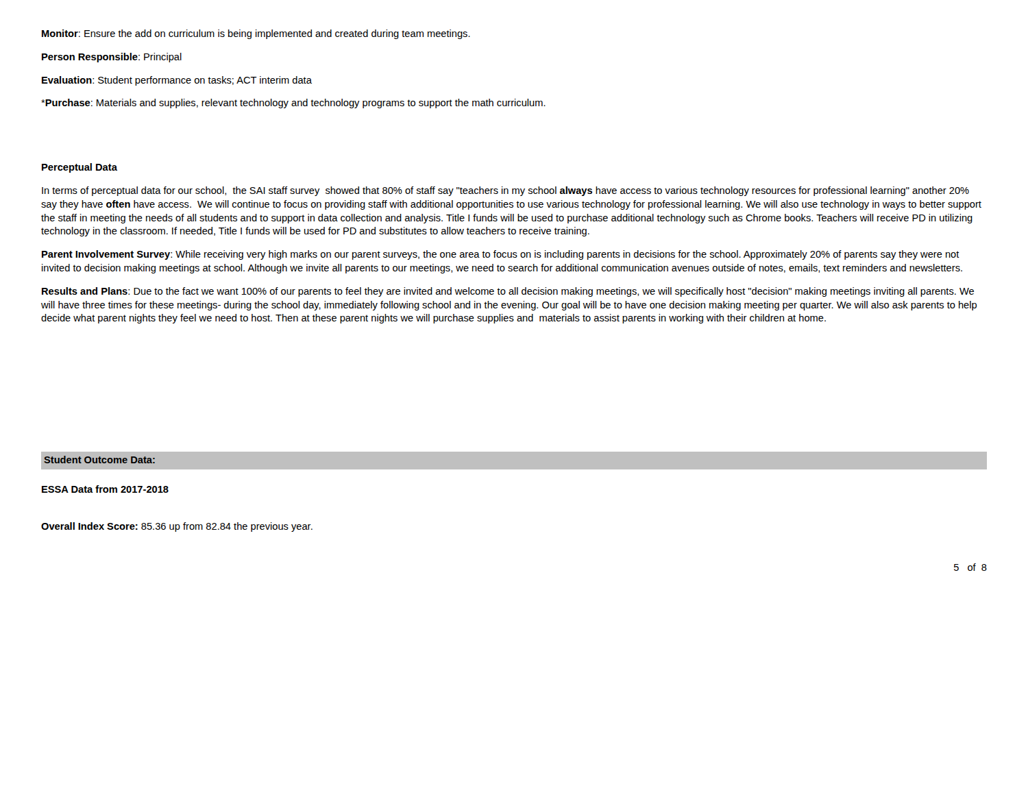Monitor: Ensure the add on curriculum is being implemented and created during team meetings.
Person Responsible: Principal
Evaluation: Student performance on tasks; ACT interim data
*Purchase: Materials and supplies, relevant technology and technology programs to support the math curriculum.
Perceptual Data
In terms of perceptual data for our school, the SAI staff survey showed that 80% of staff say "teachers in my school always have access to various technology resources for professional learning" another 20% say they have often have access. We will continue to focus on providing staff with additional opportunities to use various technology for professional learning. We will also use technology in ways to better support the staff in meeting the needs of all students and to support in data collection and analysis. Title I funds will be used to purchase additional technology such as Chrome books. Teachers will receive PD in utilizing technology in the classroom. If needed, Title I funds will be used for PD and substitutes to allow teachers to receive training.
Parent Involvement Survey: While receiving very high marks on our parent surveys, the one area to focus on is including parents in decisions for the school. Approximately 20% of parents say they were not invited to decision making meetings at school. Although we invite all parents to our meetings, we need to search for additional communication avenues outside of notes, emails, text reminders and newsletters.
Results and Plans: Due to the fact we want 100% of our parents to feel they are invited and welcome to all decision making meetings, we will specifically host "decision" making meetings inviting all parents. We will have three times for these meetings- during the school day, immediately following school and in the evening. Our goal will be to have one decision making meeting per quarter. We will also ask parents to help decide what parent nights they feel we need to host. Then at these parent nights we will purchase supplies and materials to assist parents in working with their children at home.
Student Outcome Data:
ESSA Data from 2017-2018
Overall Index Score: 85.36 up from 82.84 the previous year.
5 of 8